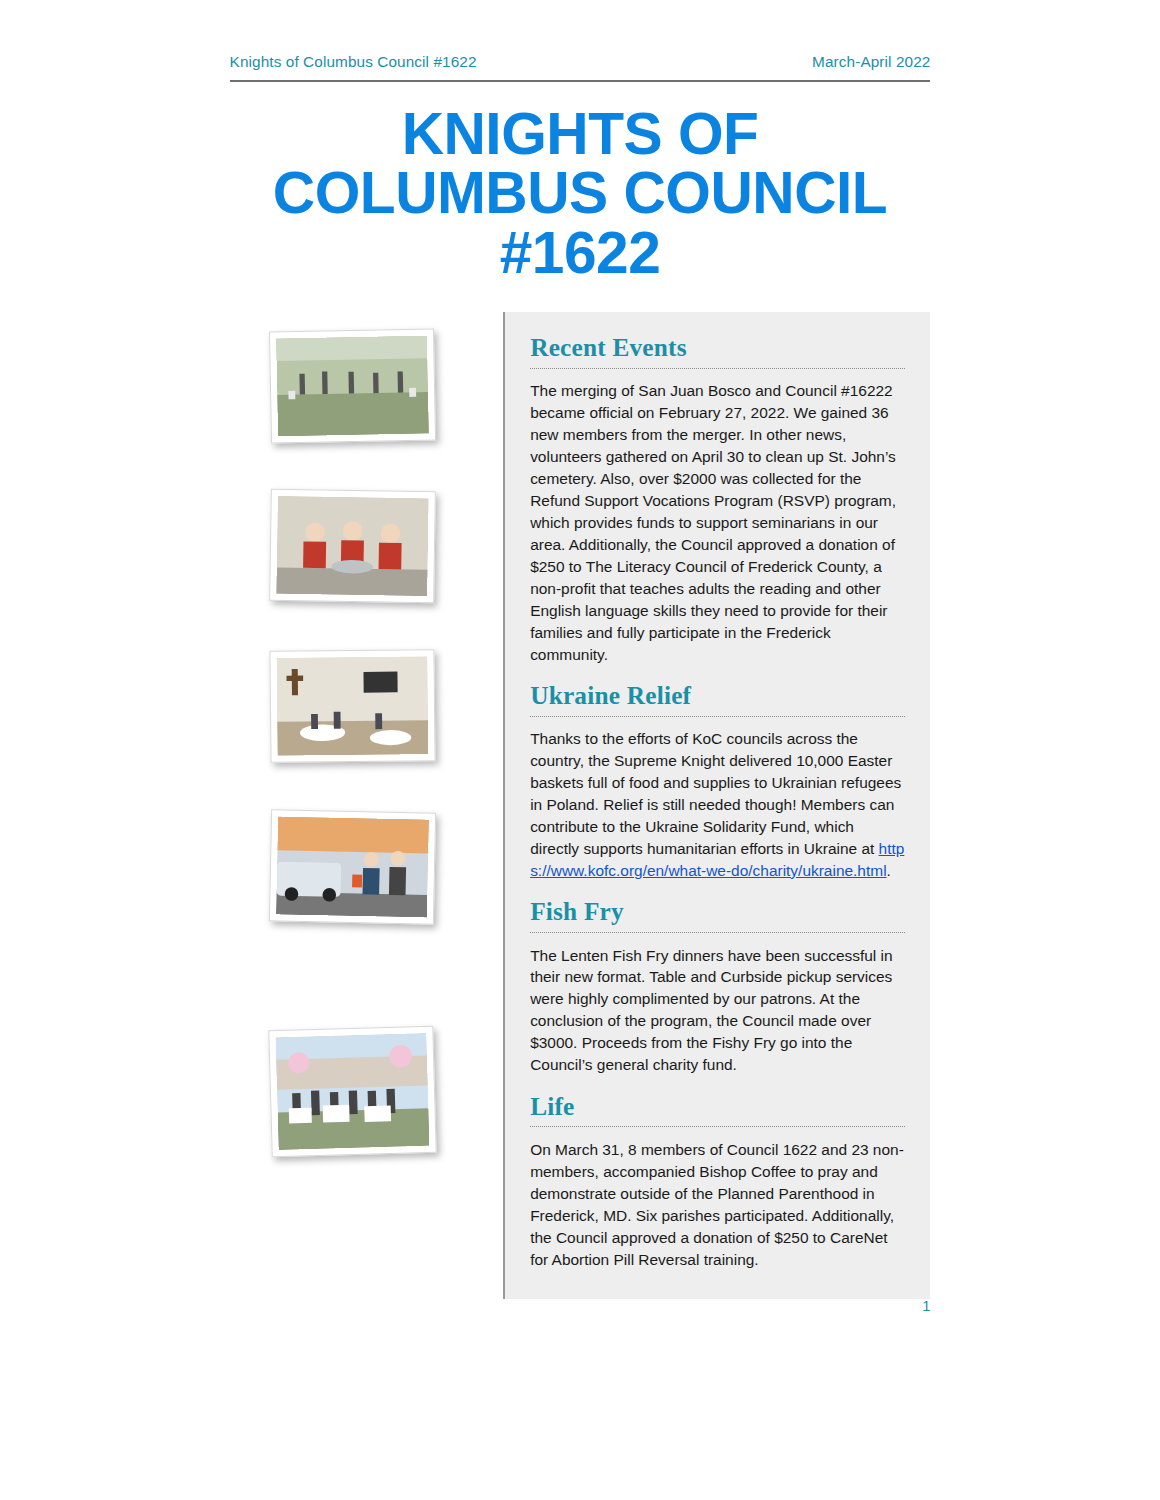Knights of Columbus Council #1622
March-April 2022
KNIGHTS OF COLUMBUS COUNCIL #1622
Recent Events
The merging of San Juan Bosco and Council #16222 became official on February 27, 2022. We gained 36 new members from the merger. In other news, volunteers gathered on April 30 to clean up St. John’s cemetery. Also, over $2000 was collected for the Refund Support Vocations Program (RSVP) program, which provides funds to support seminarians in our area. Additionally, the Council approved a donation of $250 to The Literacy Council of Frederick County, a non-profit that teaches adults the reading and other English language skills they need to provide for their families and fully participate in the Frederick community.
Ukraine Relief
Thanks to the efforts of KoC councils across the country, the Supreme Knight delivered 10,000 Easter baskets full of food and supplies to Ukrainian refugees in Poland. Relief is still needed though! Members can contribute to the Ukraine Solidarity Fund, which directly supports humanitarian efforts in Ukraine at https://www.kofc.org/en/what-we-do/charity/ukraine.html.
Fish Fry
The Lenten Fish Fry dinners have been successful in their new format. Table and Curbside pickup services were highly complimented by our patrons. At the conclusion of the program, the Council made over $3000. Proceeds from the Fishy Fry go into the Council’s general charity fund.
Life
On March 31, 8 members of Council 1622 and 23 non-members, accompanied Bishop Coffee to pray and demonstrate outside of the Planned Parenthood in Frederick, MD. Six parishes participated. Additionally, the Council approved a donation of $250 to CareNet for Abortion Pill Reversal training.
1